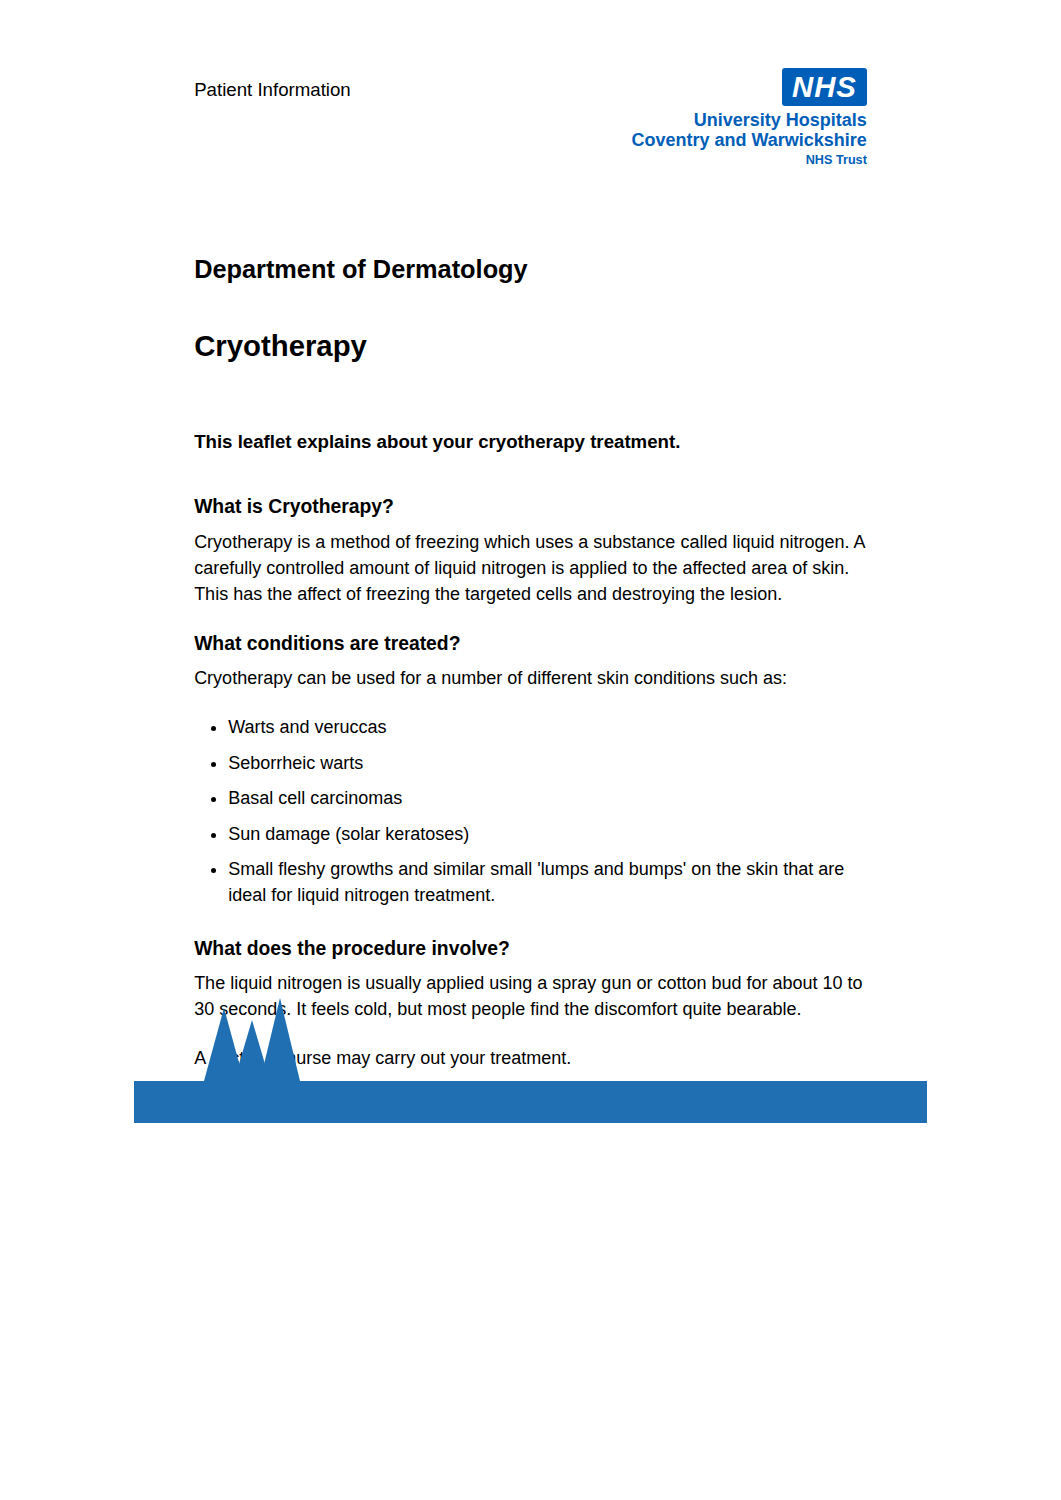Patient Information
NHS
University Hospitals Coventry and Warwickshire
NHS Trust
Department of Dermatology
Cryotherapy
This leaflet explains about your cryotherapy treatment.
What is Cryotherapy?
Cryotherapy is a method of freezing which uses a substance called liquid nitrogen. A carefully controlled amount of liquid nitrogen is applied to the affected area of skin. This has the affect of freezing the targeted cells and destroying the lesion.
What conditions are treated?
Cryotherapy can be used for a number of different skin conditions such as:
Warts and veruccas
Seborrheic warts
Basal cell carcinomas
Sun damage (solar keratoses)
Small fleshy growths and similar small 'lumps and bumps' on the skin that are ideal for liquid nitrogen treatment.
What does the procedure involve?
The liquid nitrogen is usually applied using a spray gun or cotton bud for about 10 to 30 seconds. It feels cold, but most people find the discomfort quite bearable.
A doctor or nurse may carry out your treatment.